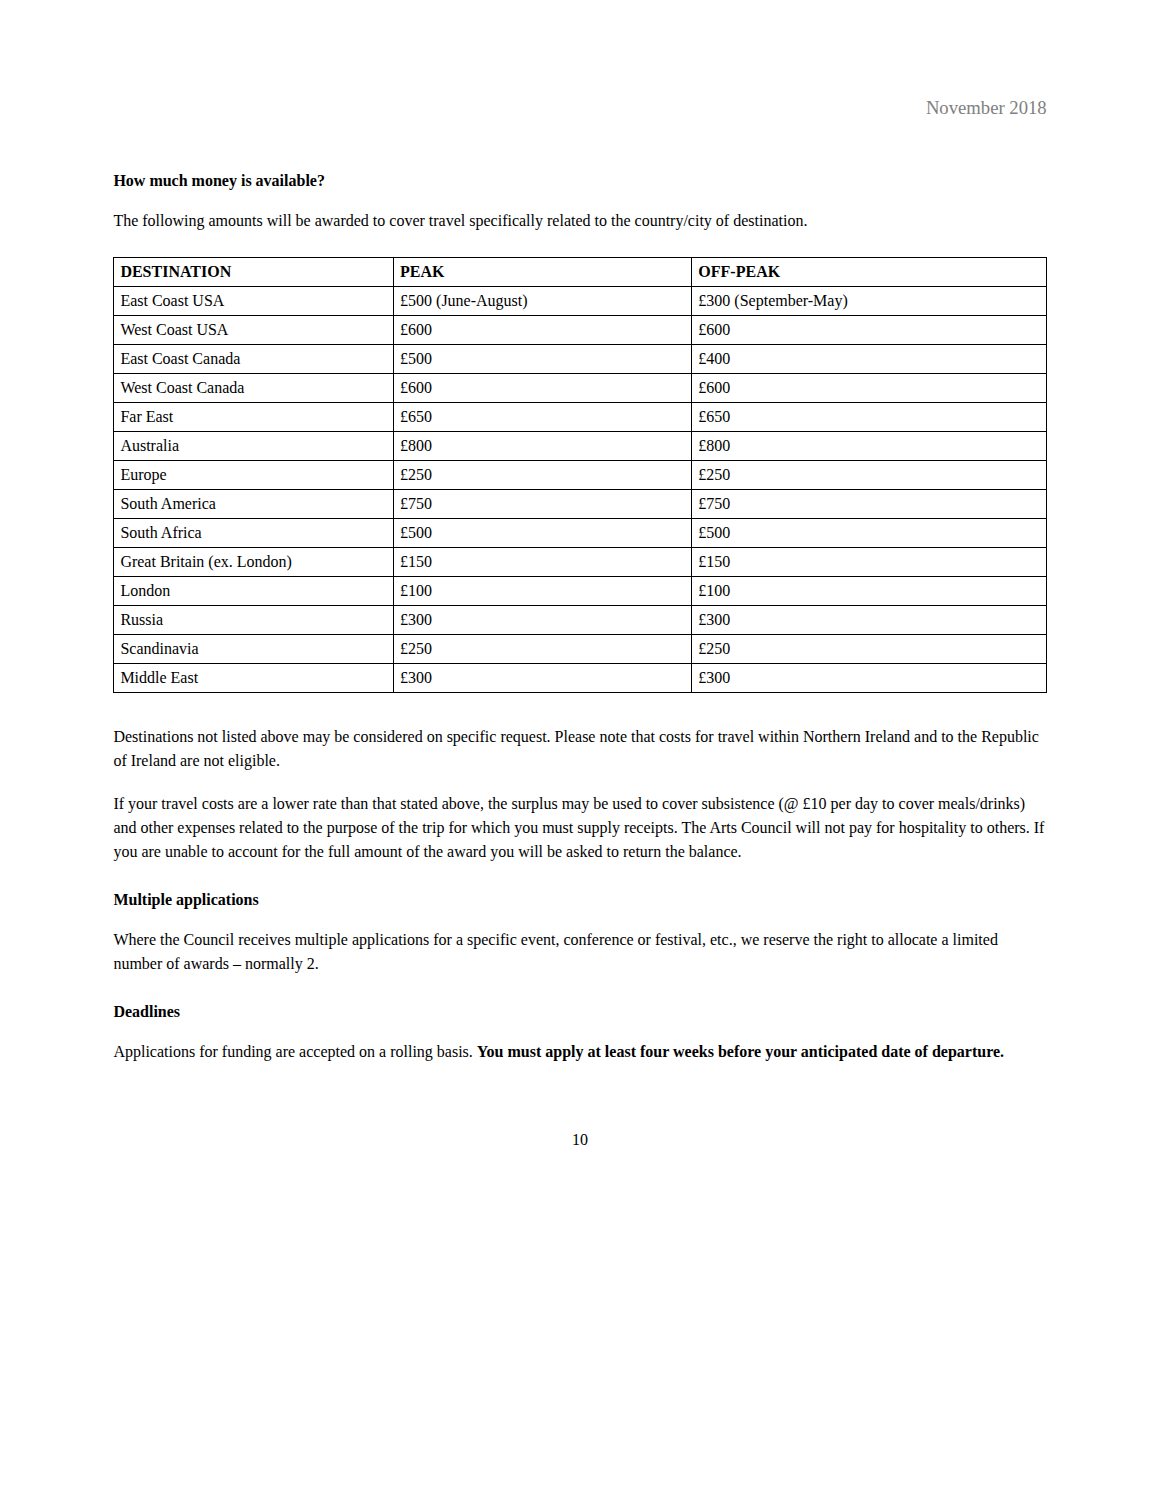November 2018
How much money is available?
The following amounts will be awarded to cover travel specifically related to the country/city of destination.
| DESTINATION | PEAK | OFF-PEAK |
| --- | --- | --- |
| East Coast USA | £500 (June-August) | £300 (September-May) |
| West Coast USA | £600 | £600 |
| East Coast Canada | £500 | £400 |
| West Coast Canada | £600 | £600 |
| Far East | £650 | £650 |
| Australia | £800 | £800 |
| Europe | £250 | £250 |
| South America | £750 | £750 |
| South Africa | £500 | £500 |
| Great Britain (ex. London) | £150 | £150 |
| London | £100 | £100 |
| Russia | £300 | £300 |
| Scandinavia | £250 | £250 |
| Middle East | £300 | £300 |
Destinations not listed above may be considered on specific request. Please note that costs for travel within Northern Ireland and to the Republic of Ireland are not eligible.
If your travel costs are a lower rate than that stated above, the surplus may be used to cover subsistence (@ £10 per day to cover meals/drinks) and other expenses related to the purpose of the trip for which you must supply receipts. The Arts Council will not pay for hospitality to others. If you are unable to account for the full amount of the award you will be asked to return the balance.
Multiple applications
Where the Council receives multiple applications for a specific event, conference or festival, etc., we reserve the right to allocate a limited number of awards – normally 2.
Deadlines
Applications for funding are accepted on a rolling basis. You must apply at least four weeks before your anticipated date of departure.
10